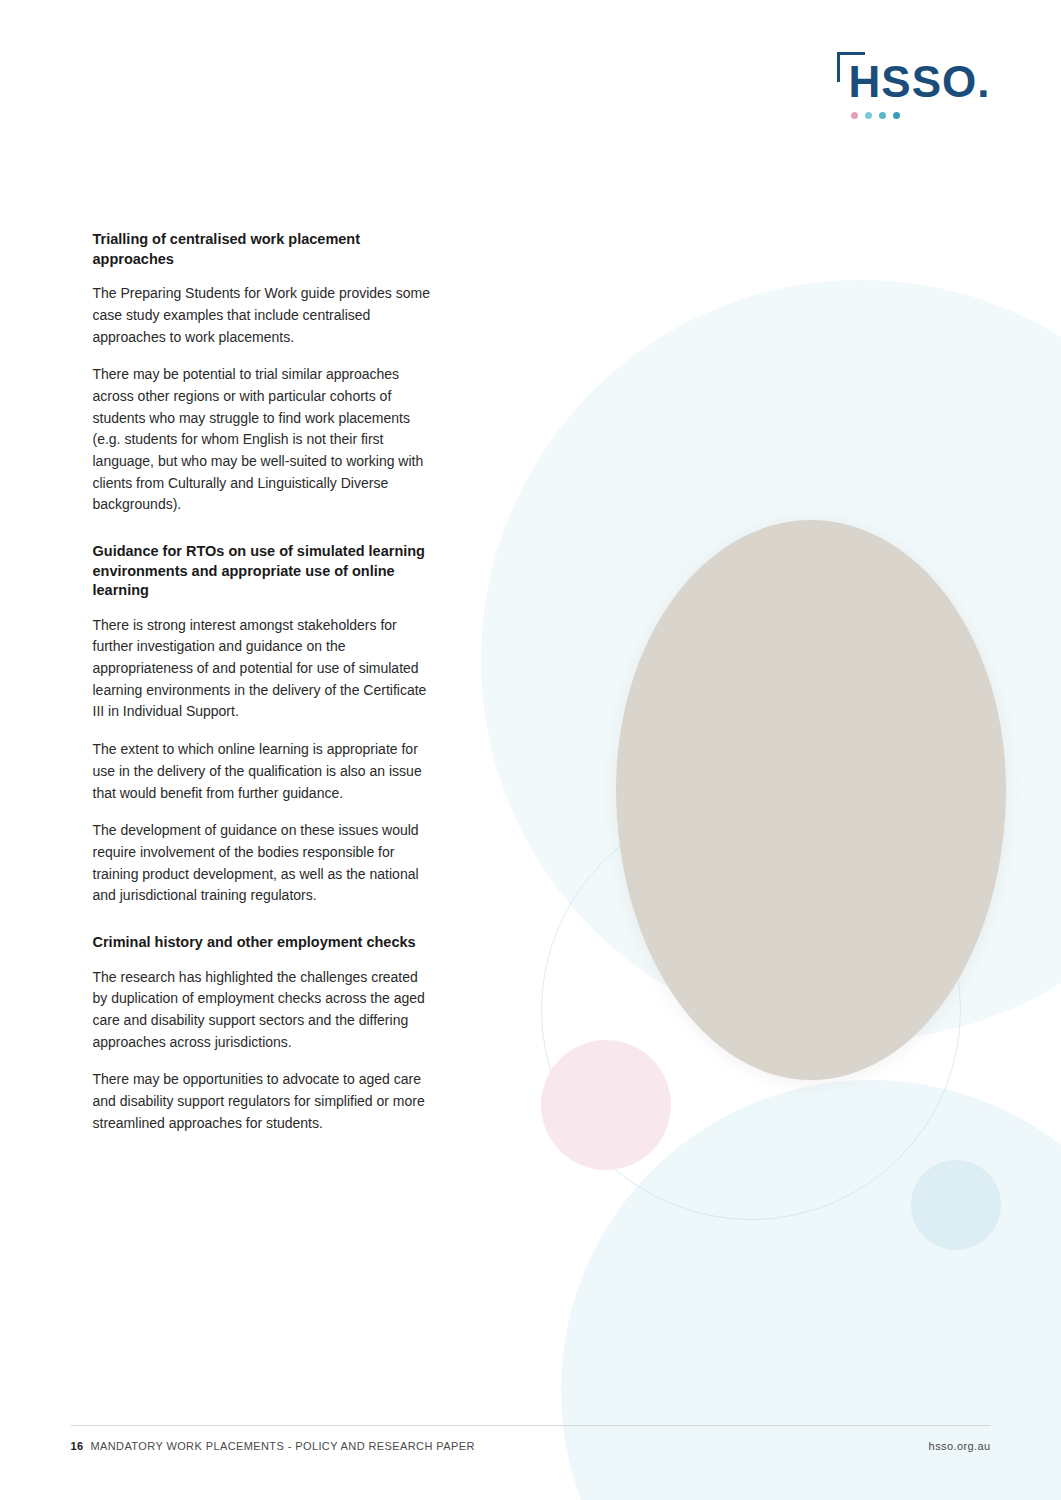HSSO.
Trialling of centralised work placement approaches
The Preparing Students for Work guide provides some case study examples that include centralised approaches to work placements.
There may be potential to trial similar approaches across other regions or with particular cohorts of students who may struggle to find work placements (e.g. students for whom English is not their first language, but who may be well-suited to working with clients from Culturally and Linguistically Diverse backgrounds).
Guidance for RTOs on use of simulated learning environments and appropriate use of online learning
There is strong interest amongst stakeholders for further investigation and guidance on the appropriateness of and potential for use of simulated learning environments in the delivery of the Certificate III in Individual Support.
The extent to which online learning is appropriate for use in the delivery of the qualification is also an issue that would benefit from further guidance.
The development of guidance on these issues would require involvement of the bodies responsible for training product development, as well as the national and jurisdictional training regulators.
Criminal history and other employment checks
The research has highlighted the challenges created by duplication of employment checks across the aged care and disability support sectors and the differing approaches across jurisdictions.
There may be opportunities to advocate to aged care and disability support regulators for simplified or more streamlined approaches for students.
16 MANDATORY WORK PLACEMENTS - POLICY AND RESEARCH PAPER
hsso.org.au